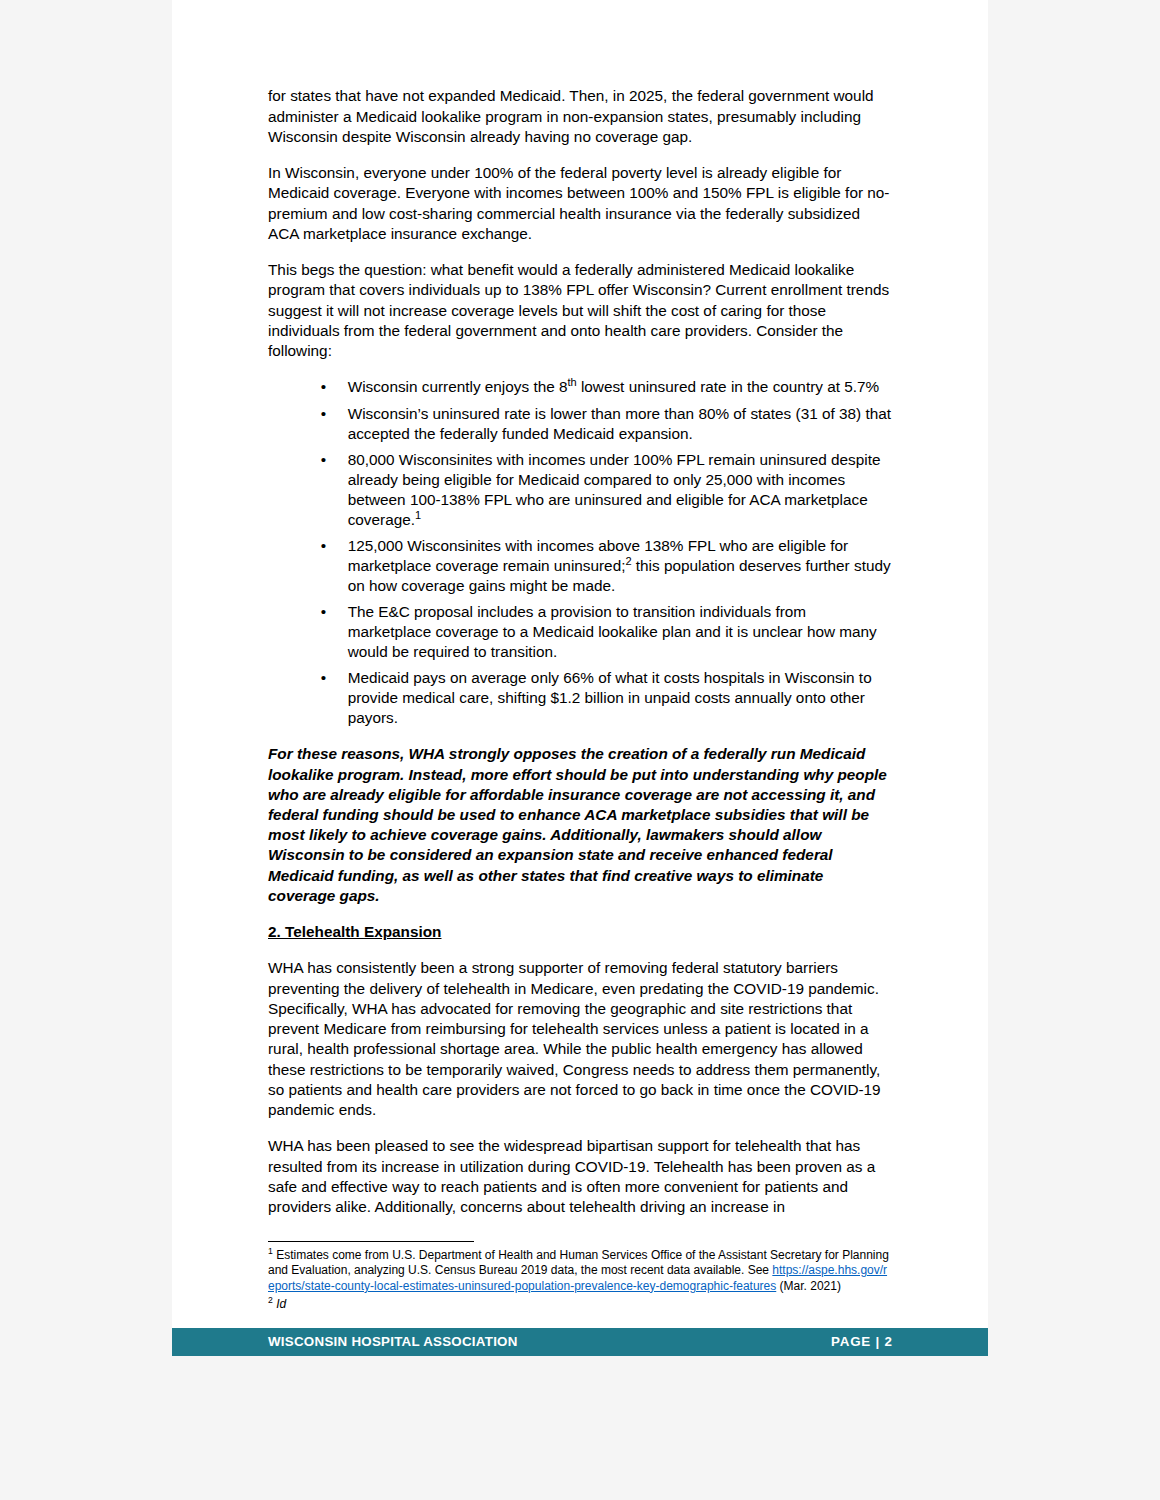for states that have not expanded Medicaid. Then, in 2025, the federal government would administer a Medicaid lookalike program in non-expansion states, presumably including Wisconsin despite Wisconsin already having no coverage gap.
In Wisconsin, everyone under 100% of the federal poverty level is already eligible for Medicaid coverage. Everyone with incomes between 100% and 150% FPL is eligible for no-premium and low cost-sharing commercial health insurance via the federally subsidized ACA marketplace insurance exchange.
This begs the question: what benefit would a federally administered Medicaid lookalike program that covers individuals up to 138% FPL offer Wisconsin? Current enrollment trends suggest it will not increase coverage levels but will shift the cost of caring for those individuals from the federal government and onto health care providers. Consider the following:
Wisconsin currently enjoys the 8th lowest uninsured rate in the country at 5.7%
Wisconsin’s uninsured rate is lower than more than 80% of states (31 of 38) that accepted the federally funded Medicaid expansion.
80,000 Wisconsinites with incomes under 100% FPL remain uninsured despite already being eligible for Medicaid compared to only 25,000 with incomes between 100-138% FPL who are uninsured and eligible for ACA marketplace coverage.1
125,000 Wisconsinites with incomes above 138% FPL who are eligible for marketplace coverage remain uninsured;2 this population deserves further study on how coverage gains might be made.
The E&C proposal includes a provision to transition individuals from marketplace coverage to a Medicaid lookalike plan and it is unclear how many would be required to transition.
Medicaid pays on average only 66% of what it costs hospitals in Wisconsin to provide medical care, shifting $1.2 billion in unpaid costs annually onto other payors.
For these reasons, WHA strongly opposes the creation of a federally run Medicaid lookalike program. Instead, more effort should be put into understanding why people who are already eligible for affordable insurance coverage are not accessing it, and federal funding should be used to enhance ACA marketplace subsidies that will be most likely to achieve coverage gains. Additionally, lawmakers should allow Wisconsin to be considered an expansion state and receive enhanced federal Medicaid funding, as well as other states that find creative ways to eliminate coverage gaps.
2. Telehealth Expansion
WHA has consistently been a strong supporter of removing federal statutory barriers preventing the delivery of telehealth in Medicare, even predating the COVID-19 pandemic. Specifically, WHA has advocated for removing the geographic and site restrictions that prevent Medicare from reimbursing for telehealth services unless a patient is located in a rural, health professional shortage area. While the public health emergency has allowed these restrictions to be temporarily waived, Congress needs to address them permanently, so patients and health care providers are not forced to go back in time once the COVID-19 pandemic ends.
WHA has been pleased to see the widespread bipartisan support for telehealth that has resulted from its increase in utilization during COVID-19. Telehealth has been proven as a safe and effective way to reach patients and is often more convenient for patients and providers alike. Additionally, concerns about telehealth driving an increase in
1 Estimates come from U.S. Department of Health and Human Services Office of the Assistant Secretary for Planning and Evaluation, analyzing U.S. Census Bureau 2019 data, the most recent data available. See https://aspe.hhs.gov/reports/state-county-local-estimates-uninsured-population-prevalence-key-demographic-features (Mar. 2021)
2 Id
WISCONSIN HOSPITAL ASSOCIATION PAGE | 2